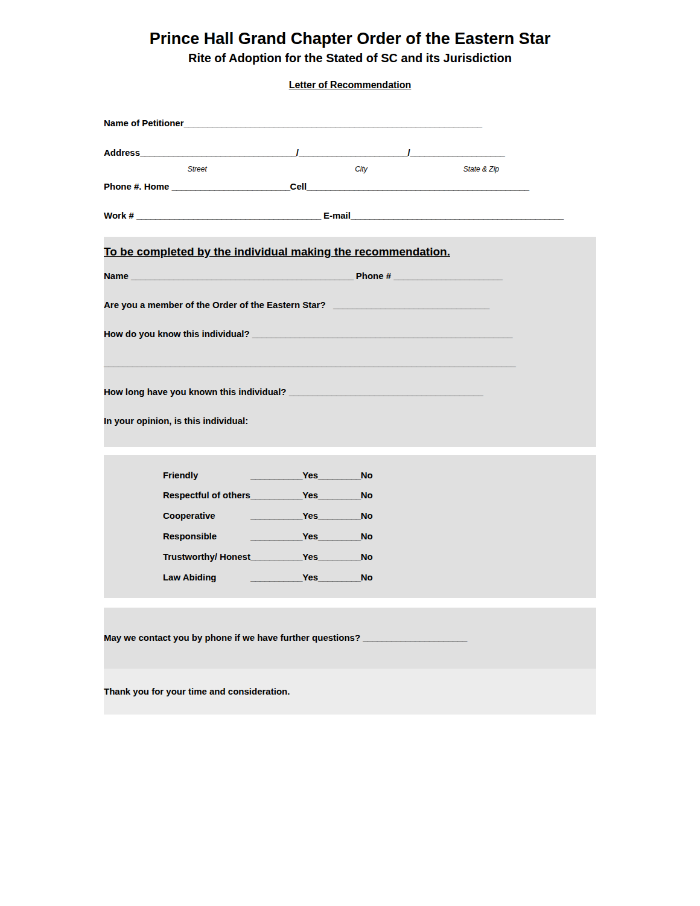Prince Hall Grand Chapter Order of the Eastern Star
Rite of Adoption for the Stated of SC and its Jurisdiction
Letter of Recommendation
Name of Petitioner_______________________________________________________________
Address_________________________________/_______________________/____________________
Street City State & Zip
Phone #. Home _________________________Cell_______________________________________________
Work # _______________________________________ E-mail_____________________________________________
To be completed by the individual making the recommendation.
Name _______________________________________________ Phone # _______________________
Are you a member of the Order of the Eastern Star? _________________________________
How do you know this individual? _______________________________________________________
_______________________________________________________________________________________
How long have you known this individual? _________________________________________
In your opinion, is this individual:
| Friendly | ___________ Yes | _________ No |
| Respectful of others | ___________ Yes | _________ No |
| Cooperative | ___________ Yes | _________ No |
| Responsible | ___________ Yes | _________ No |
| Trustworthy/ Honest | ___________ Yes | _________ No |
| Law Abiding | ___________ Yes | _________ No |
May we contact you by phone if we have further questions? ______________________
Thank you for your time and consideration.